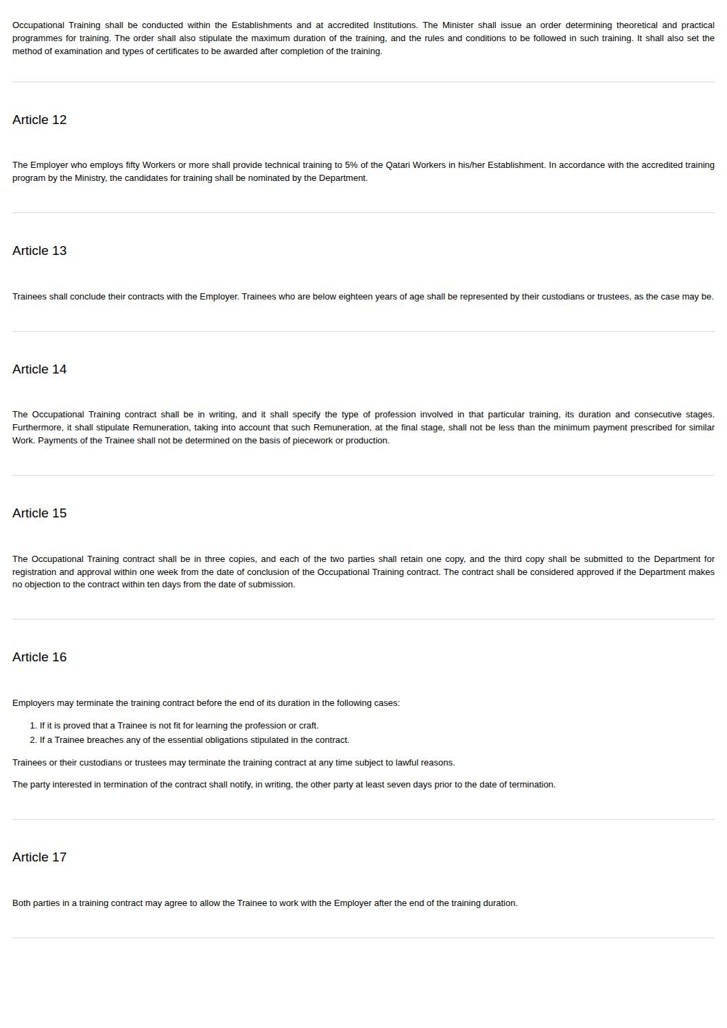Occupational Training shall be conducted within the Establishments and at accredited Institutions. The Minister shall issue an order determining theoretical and practical programmes for training. The order shall also stipulate the maximum duration of the training, and the rules and conditions to be followed in such training. It shall also set the method of examination and types of certificates to be awarded after completion of the training.
Article 12
The Employer who employs fifty Workers or more shall provide technical training to 5% of the Qatari Workers in his/her Establishment. In accordance with the accredited training program by the Ministry, the candidates for training shall be nominated by the Department.
Article 13
Trainees shall conclude their contracts with the Employer. Trainees who are below eighteen years of age shall be represented by their custodians or trustees, as the case may be.
Article 14
The Occupational Training contract shall be in writing, and it shall specify the type of profession involved in that particular training, its duration and consecutive stages. Furthermore, it shall stipulate Remuneration, taking into account that such Remuneration, at the final stage, shall not be less than the minimum payment prescribed for similar Work. Payments of the Trainee shall not be determined on the basis of piecework or production.
Article 15
The Occupational Training contract shall be in three copies, and each of the two parties shall retain one copy, and the third copy shall be submitted to the Department for registration and approval within one week from the date of conclusion of the Occupational Training contract. The contract shall be considered approved if the Department makes no objection to the contract within ten days from the date of submission.
Article 16
Employers may terminate the training contract before the end of its duration in the following cases:
If it is proved that a Trainee is not fit for learning the profession or craft.
If a Trainee breaches any of the essential obligations stipulated in the contract.
Trainees or their custodians or trustees may terminate the training contract at any time subject to lawful reasons.
The party interested in termination of the contract shall notify, in writing, the other party at least seven days prior to the date of termination.
Article 17
Both parties in a training contract may agree to allow the Trainee to work with the Employer after the end of the training duration.